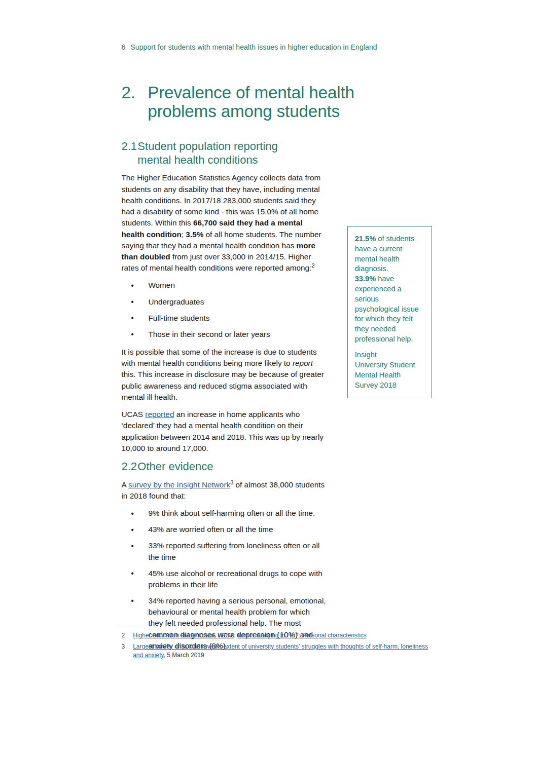6 Support for students with mental health issues in higher education in England
2. Prevalence of mental health problems among students
2.1 Student population reporting mental health conditions
The Higher Education Statistics Agency collects data from students on any disability that they have, including mental health conditions. In 2017/18 283,000 students said they had a disability of some kind - this was 15.0% of all home students. Within this 66,700 said they had a mental health condition; 3.5% of all home students. The number saying that they had a mental health condition has more than doubled from just over 33,000 in 2014/15. Higher rates of mental health conditions were reported among:2
Women
Undergraduates
Full-time students
Those in their second or later years
It is possible that some of the increase is due to students with mental health conditions being more likely to report this. This increase in disclosure may be because of greater public awareness and reduced stigma associated with mental ill health.
UCAS reported an increase in home applicants who ‘declared’ they had a mental health condition on their application between 2014 and 2018. This was up by nearly 10,000 to around 17,000.
2.2 Other evidence
A survey by the Insight Network3 of almost 38,000 students in 2018 found that:
9% think about self-harming often or all the time.
43% are worried often or all the time
33% reported suffering from loneliness often or all the time
45% use alcohol or recreational drugs to cope with problems in their life
34% reported having a serious personal, emotional, behavioural or mental health problem for which they felt needed professional help. The most common diagnoses were depression (10%) and anxiety disorders (8%).
21.5% of students have a current mental health diagnosis.
33.9% have experienced a serious psychological issue for which they felt they needed professional help.
Insight
University Student Mental Health Survey 2018
2
Higher education student data, HESA. Who’s studying in HE?: Personal characteristics
3
Largest survey of its kind reveals extent of university students’ struggles with thoughts of self-harm, loneliness and anxiety, 5 March 2019